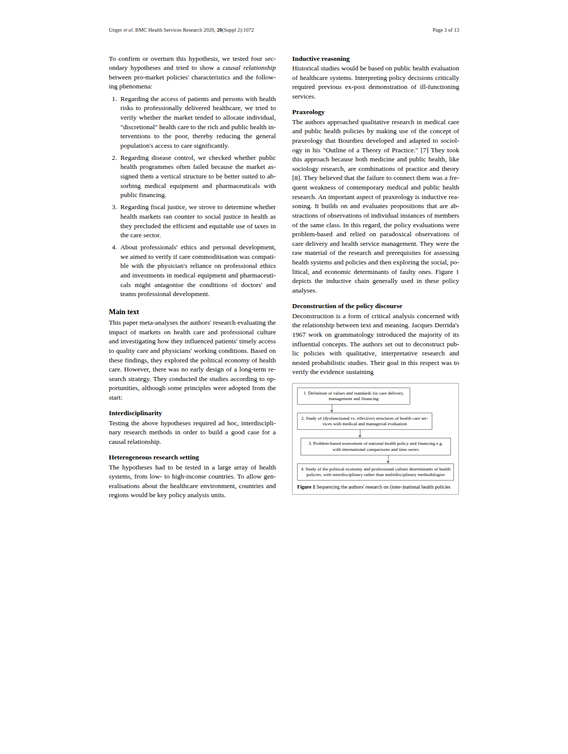Unger et al. BMC Health Services Research 2020, 20(Suppl 2):1072
Page 3 of 13
To confirm or overturn this hypothesis, we tested four secondary hypotheses and tried to show a causal relationship between pro-market policies' characteristics and the following phenomena:
Regarding the access of patients and persons with health risks to professionally delivered healthcare, we tried to verify whether the market tended to allocate individual, "discretional" health care to the rich and public health interventions to the poor, thereby reducing the general population's access to care significantly.
Regarding disease control, we checked whether public health programmes often failed because the market assigned them a vertical structure to be better suited to absorbing medical equipment and pharmaceuticals with public financing.
Regarding fiscal justice, we strove to determine whether health markets ran counter to social justice in health as they precluded the efficient and equitable use of taxes in the care sector.
About professionals' ethics and personal development, we aimed to verify if care commoditisation was compatible with the physician's reliance on professional ethics and investments in medical equipment and pharmaceuticals might antagonise the conditions of doctors' and teams professional development.
Main text
This paper meta-analyses the authors' research evaluating the impact of markets on health care and professional culture and investigating how they influenced patients' timely access to quality care and physicians' working conditions. Based on these findings, they explored the political economy of health care. However, there was no early design of a long-term research strategy. They conducted the studies according to opportunities, although some principles were adopted from the start:
Interdisciplinarity
Testing the above hypotheses required ad hoc, interdisciplinary research methods in order to build a good case for a causal relationship.
Heterogeneous research setting
The hypotheses had to be tested in a large array of health systems, from low- to high-income countries. To allow generalisations about the healthcare environment, countries and regions would be key policy analysis units.
Inductive reasoning
Historical studies would be based on public health evaluation of healthcare systems. Interpreting policy decisions critically required previous ex-post demonstration of ill-functioning services.
Praxeology
The authors approached qualitative research in medical care and public health policies by making use of the concept of praxeology that Bourdieu developed and adapted to sociology in his "Outline of a Theory of Practice." [7] They took this approach because both medicine and public health, like sociology research, are combinations of practice and theory [8]. They believed that the failure to connect them was a frequent weakness of contemporary medical and public health research. An important aspect of praxeology is inductive reasoning. It builds on and evaluates propositions that are abstractions of observations of individual instances of members of the same class. In this regard, the policy evaluations were problem-based and relied on paradoxical observations of care delivery and health service management. They were the raw material of the research and prerequisites for assessing health systems and policies and then exploring the social, political, and economic determinants of faulty ones. Figure 1 depicts the inductive chain generally used in these policy analyses.
Deconstruction of the policy discourse
Deconstruction is a form of critical analysis concerned with the relationship between text and meaning. Jacques Derrida's 1967 work on grammatology introduced the majority of its influential concepts. The authors set out to deconstruct public policies with qualitative, interpretative research and nested probabilistic studies. Their goal in this respect was to verify the evidence sustaining
1. Definition of values and standards for care delivery, management and financing
2. Study of (dysfunctional vs. effective) structures of health care services with medical and managerial evaluation
3. Problem-based assessment of national health policy and financing e.g. with international comparisons and time series
4. Study of the political economy and professional culture determinants of health policies, with interdisciplinary rather than multidisciplinary methodologies
Figure 1 Sequencing the authors' research on (inter-)national health policies